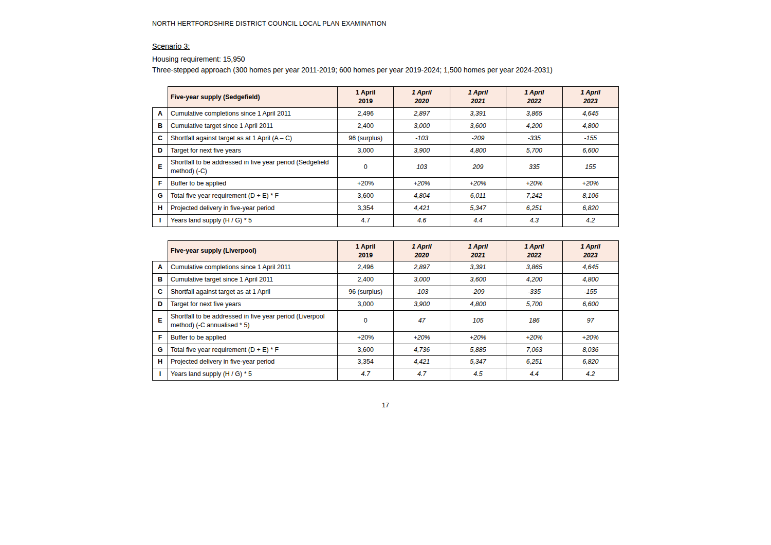NORTH HERTFORDSHIRE DISTRICT COUNCIL LOCAL PLAN EXAMINATION
Scenario 3:
Housing requirement: 15,950
Three-stepped approach (300 homes per year 2011-2019; 600 homes per year 2019-2024; 1,500 homes per year 2024-2031)
| | Five-year supply (Sedgefield) | 1 April 2019 | 1 April 2020 | 1 April 2021 | 1 April 2022 | 1 April 2023 |
| --- | --- | --- | --- | --- | --- | --- |
| A | Cumulative completions since 1 April 2011 | 2,496 | 2,897 | 3,391 | 3,865 | 4,645 |
| B | Cumulative target since 1 April 2011 | 2,400 | 3,000 | 3,600 | 4,200 | 4,800 |
| C | Shortfall against target as at 1 April (A – C) | 96 (surplus) | -103 | -209 | -335 | -155 |
| D | Target for next five years | 3,000 | 3,900 | 4,800 | 5,700 | 6,600 |
| E | Shortfall to be addressed in five year period (Sedgefield method) (-C) | 0 | 103 | 209 | 335 | 155 |
| F | Buffer to be applied | +20% | +20% | +20% | +20% | +20% |
| G | Total five year requirement (D + E) * F | 3,600 | 4,804 | 6,011 | 7,242 | 8,106 |
| H | Projected delivery in five-year period | 3,354 | 4,421 | 5,347 | 6,251 | 6,820 |
| I | Years land supply (H / G) * 5 | 4.7 | 4.6 | 4.4 | 4.3 | 4.2 |
| | Five-year supply (Liverpool) | 1 April 2019 | 1 April 2020 | 1 April 2021 | 1 April 2022 | 1 April 2023 |
| --- | --- | --- | --- | --- | --- | --- |
| A | Cumulative completions since 1 April 2011 | 2,496 | 2,897 | 3,391 | 3,865 | 4,645 |
| B | Cumulative target since 1 April 2011 | 2,400 | 3,000 | 3,600 | 4,200 | 4,800 |
| C | Shortfall against target as at 1 April | 96 (surplus) | -103 | -209 | -335 | -155 |
| D | Target for next five years | 3,000 | 3,900 | 4,800 | 5,700 | 6,600 |
| E | Shortfall to be addressed in five year period (Liverpool method) (-C annualised * 5) | 0 | 47 | 105 | 186 | 97 |
| F | Buffer to be applied | +20% | +20% | +20% | +20% | +20% |
| G | Total five year requirement (D + E) * F | 3,600 | 4,736 | 5,885 | 7,063 | 8,036 |
| H | Projected delivery in five-year period | 3,354 | 4,421 | 5,347 | 6,251 | 6,820 |
| I | Years land supply (H / G) * 5 | 4.7 | 4.7 | 4.5 | 4.4 | 4.2 |
17